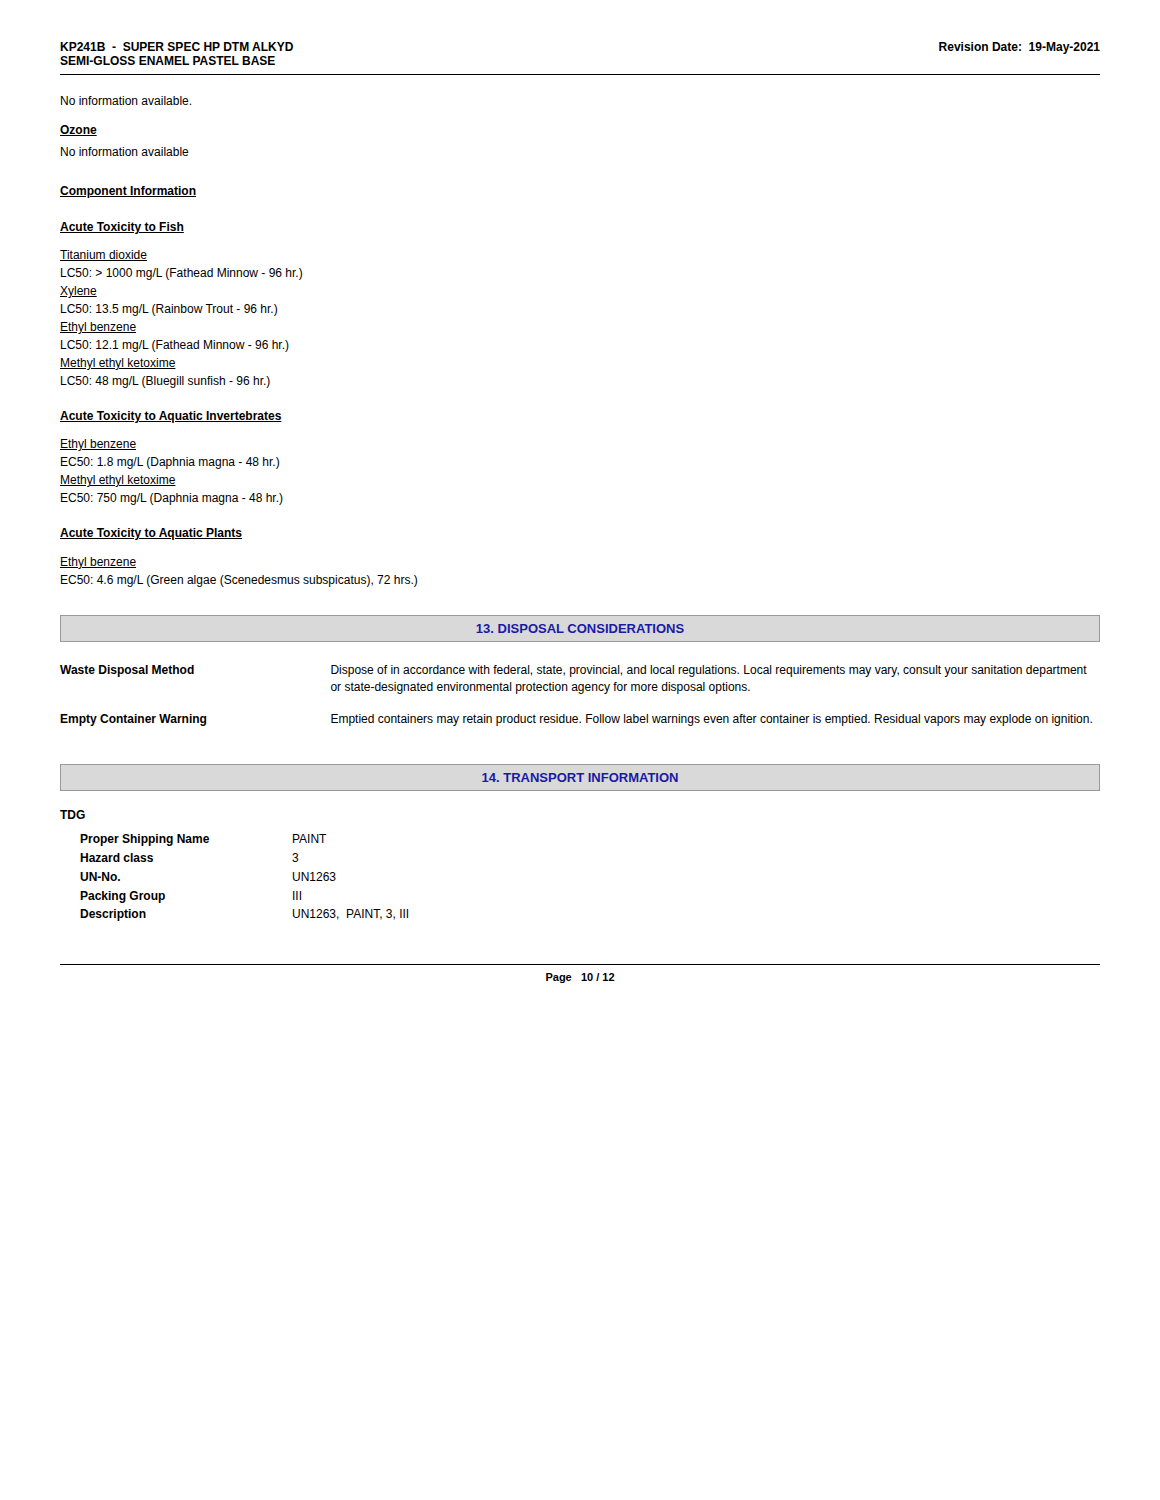KP241B - SUPER SPEC HP DTM ALKYD
SEMI-GLOSS ENAMEL PASTEL BASE
Revision Date: 19-May-2021
No information available.
Ozone
No information available
Component Information
Acute Toxicity to Fish
Titanium dioxide
LC50: > 1000 mg/L (Fathead Minnow - 96 hr.)
Xylene
LC50: 13.5 mg/L (Rainbow Trout - 96 hr.)
Ethyl benzene
LC50: 12.1 mg/L (Fathead Minnow - 96 hr.)
Methyl ethyl ketoxime
LC50: 48 mg/L (Bluegill sunfish - 96 hr.)
Acute Toxicity to Aquatic Invertebrates
Ethyl benzene
EC50: 1.8 mg/L (Daphnia magna - 48 hr.)
Methyl ethyl ketoxime
EC50: 750 mg/L (Daphnia magna - 48 hr.)
Acute Toxicity to Aquatic Plants
Ethyl benzene
EC50: 4.6 mg/L (Green algae (Scenedesmus subspicatus), 72 hrs.)
13. DISPOSAL CONSIDERATIONS
| Waste Disposal Method | Dispose of in accordance with federal, state, provincial, and local regulations. Local requirements may vary, consult your sanitation department or state-designated environmental protection agency for more disposal options. |
| Empty Container Warning | Emptied containers may retain product residue. Follow label warnings even after container is emptied. Residual vapors may explode on ignition. |
14. TRANSPORT INFORMATION
TDG
| Proper Shipping Name | PAINT |
| Hazard class | 3 |
| UN-No. | UN1263 |
| Packing Group | III |
| Description | UN1263, PAINT, 3, III |
Page 10 / 12